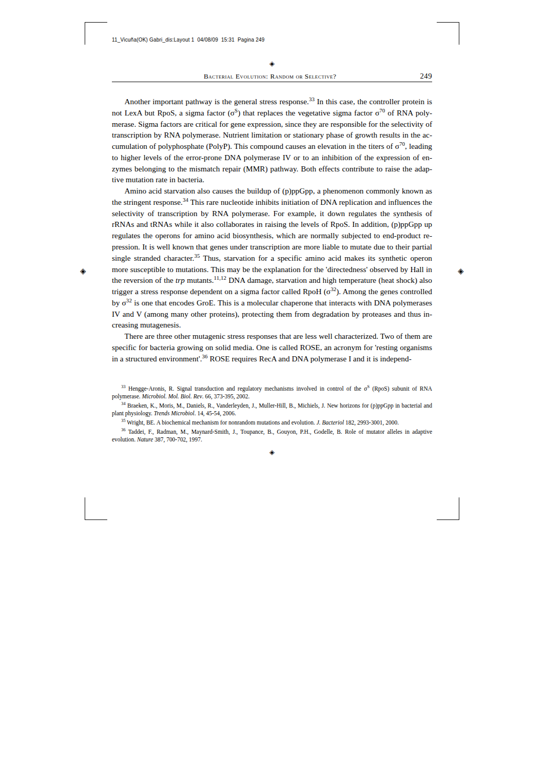11_Vicuña(OK) Gabri_dis:Layout 1 04/08/09 15:31 Pagina 249
◈
◈
◈
Bacterial Evolution: Random or Selective? 249
Another important pathway is the general stress response.33 In this case, the controller protein is not LexA but RpoS, a sigma factor (σS) that replaces the vegetative sigma factor σ70 of RNA polymerase. Sigma factors are critical for gene expression, since they are responsible for the selectivity of transcription by RNA polymerase. Nutrient limitation or stationary phase of growth results in the accumulation of polyphosphate (PolyP). This compound causes an elevation in the titers of σ70, leading to higher levels of the error-prone DNA polymerase IV or to an inhibition of the expression of enzymes belonging to the mismatch repair (MMR) pathway. Both effects contribute to raise the adaptive mutation rate in bacteria.
Amino acid starvation also causes the buildup of (p)ppGpp, a phenomenon commonly known as the stringent response.34 This rare nucleotide inhibits initiation of DNA replication and influences the selectivity of transcription by RNA polymerase. For example, it down regulates the synthesis of rRNAs and tRNAs while it also collaborates in raising the levels of RpoS. In addition, (p)ppGpp up regulates the operons for amino acid biosynthesis, which are normally subjected to end-product repression. It is well known that genes under transcription are more liable to mutate due to their partial single stranded character.35 Thus, starvation for a specific amino acid makes its synthetic operon more susceptible to mutations. This may be the explanation for the 'directedness' observed by Hall in the reversion of the trp mutants.11,12 DNA damage, starvation and high temperature (heat shock) also trigger a stress response dependent on a sigma factor called RpoH (σ32). Among the genes controlled by σ32 is one that encodes GroE. This is a molecular chaperone that interacts with DNA polymerases IV and V (among many other proteins), protecting them from degradation by proteases and thus increasing mutagenesis.
There are three other mutagenic stress responses that are less well characterized. Two of them are specific for bacteria growing on solid media. One is called ROSE, an acronym for 'resting organisms in a structured environment'.36 ROSE requires RecA and DNA polymerase I and it is independ-
33 Hengge-Aronis, R. Signal transduction and regulatory mechanisms involved in control of the σS (RpoS) subunit of RNA polymerase. Microbiol. Mol. Biol. Rev. 66, 373-395, 2002.
34 Braeken, K., Moris, M., Daniels, R., Vanderleyden, J., Muller-Hill, B., Michiels, J. New horizons for (p)ppGpp in bacterial and plant physiology. Trends Microbiol. 14, 45-54, 2006.
35 Wright, BE. A biochemical mechanism for nonrandom mutations and evolution. J. Bacteriol 182, 2993-3001, 2000.
36 Taddei, F., Radman, M., Maynard-Smith, J., Toupance, B., Gouyon, P.H., Godelle, B. Role of mutator alleles in adaptive evolution. Nature 387, 700-702, 1997.
◈